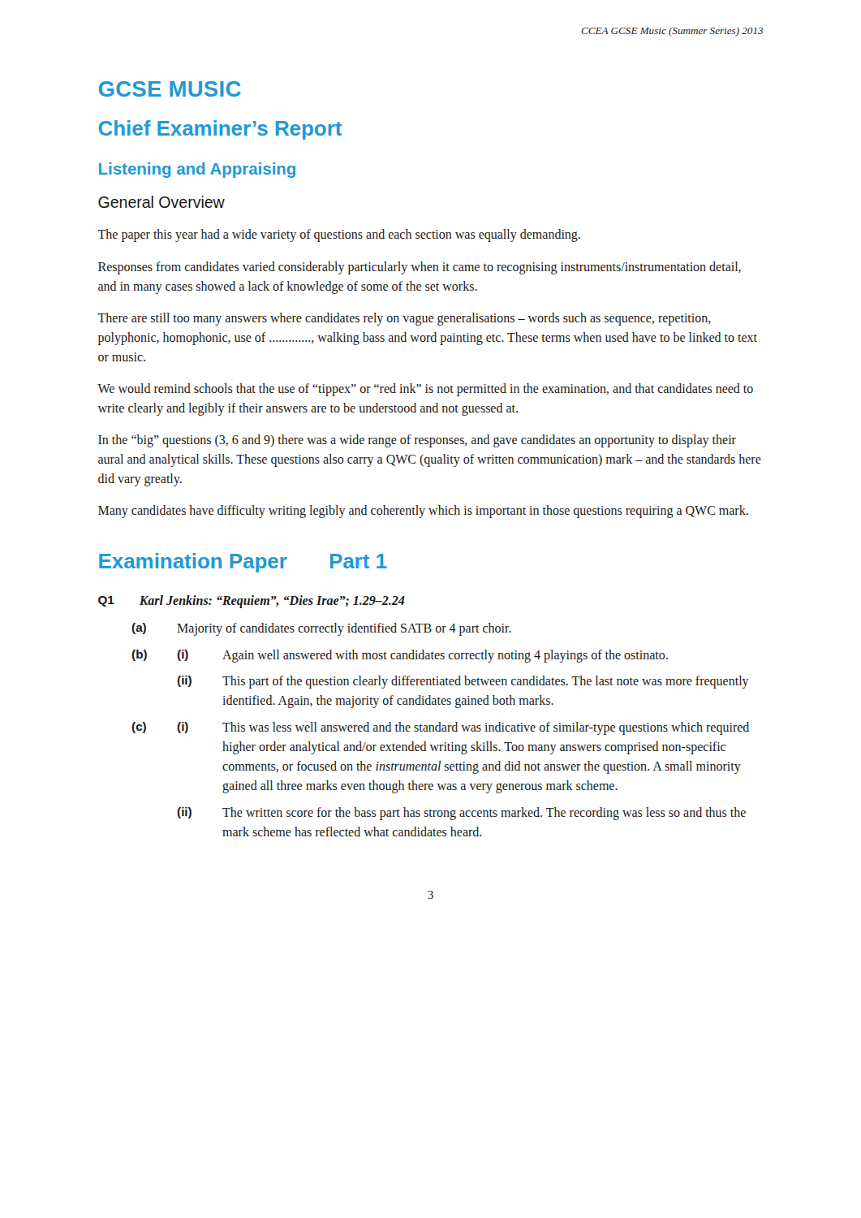CCEA GCSE Music (Summer Series) 2013
GCSE MUSIC
Chief Examiner’s Report
Listening and Appraising
General Overview
The paper this year had a wide variety of questions and each section was equally demanding.
Responses from candidates varied considerably particularly when it came to recognising instruments/instrumentation detail, and in many cases showed a lack of knowledge of some of the set works.
There are still too many answers where candidates rely on vague generalisations – words such as sequence, repetition, polyphonic, homophonic, use of ............., walking bass and word painting etc. These terms when used have to be linked to text or music.
We would remind schools that the use of “tippex” or “red ink” is not permitted in the examination, and that candidates need to write clearly and legibly if their answers are to be understood and not guessed at.
In the “big” questions (3, 6 and 9) there was a wide range of responses, and gave candidates an opportunity to display their aural and analytical skills. These questions also carry a QWC (quality of written communication) mark – and the standards here did vary greatly.
Many candidates have difficulty writing legibly and coherently which is important in those questions requiring a QWC mark.
Examination Paper
Part 1
Q1
Karl Jenkins: “Requiem”, “Dies Irae”; 1.29–2.24
(a)
Majority of candidates correctly identified SATB or 4 part choir.
(b)
(i)
Again well answered with most candidates correctly noting 4 playings of the ostinato.
(ii)
This part of the question clearly differentiated between candidates. The last note was more frequently identified. Again, the majority of candidates gained both marks.
(c)
(i)
This was less well answered and the standard was indicative of similar-type questions which required higher order analytical and/or extended writing skills. Too many answers comprised non-specific comments, or focused on the instrumental setting and did not answer the question. A small minority gained all three marks even though there was a very generous mark scheme.
(ii)
The written score for the bass part has strong accents marked. The recording was less so and thus the mark scheme has reflected what candidates heard.
3